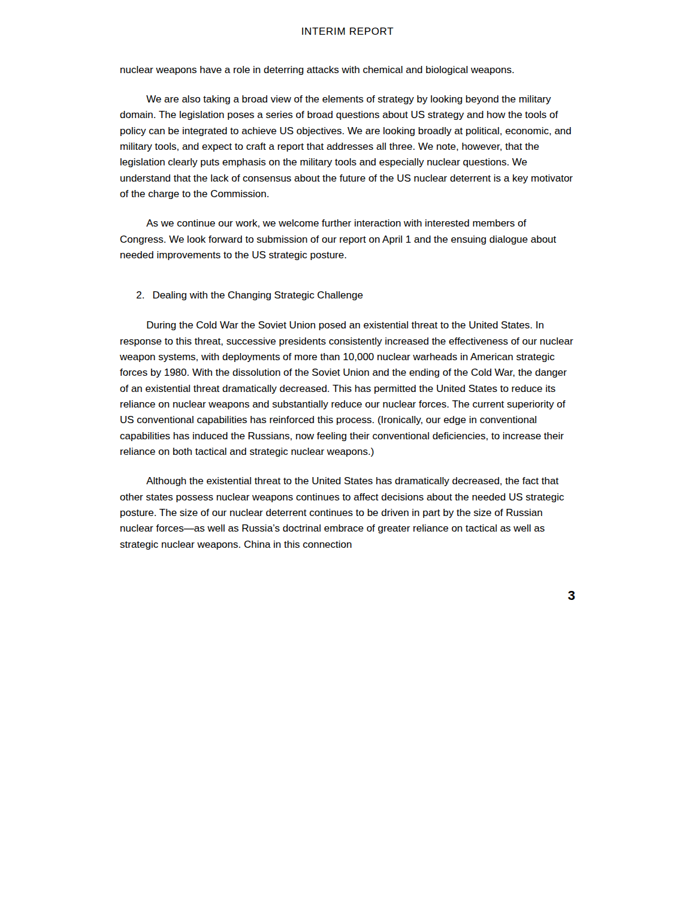INTERIM REPORT
nuclear weapons have a role in deterring attacks with chemical and biological weapons.
We are also taking a broad view of the elements of strategy by looking beyond the military domain. The legislation poses a series of broad questions about US strategy and how the tools of policy can be integrated to achieve US objectives. We are looking broadly at political, economic, and military tools, and expect to craft a report that addresses all three. We note, however, that the legislation clearly puts emphasis on the military tools and especially nuclear questions. We understand that the lack of consensus about the future of the US nuclear deterrent is a key motivator of the charge to the Commission.
As we continue our work, we welcome further interaction with interested members of Congress. We look forward to submission of our report on April 1 and the ensuing dialogue about needed improvements to the US strategic posture.
2. Dealing with the Changing Strategic Challenge
During the Cold War the Soviet Union posed an existential threat to the United States. In response to this threat, successive presidents consistently increased the effectiveness of our nuclear weapon systems, with deployments of more than 10,000 nuclear warheads in American strategic forces by 1980. With the dissolution of the Soviet Union and the ending of the Cold War, the danger of an existential threat dramatically decreased. This has permitted the United States to reduce its reliance on nuclear weapons and substantially reduce our nuclear forces. The current superiority of US conventional capabilities has reinforced this process. (Ironically, our edge in conventional capabilities has induced the Russians, now feeling their conventional deficiencies, to increase their reliance on both tactical and strategic nuclear weapons.)
Although the existential threat to the United States has dramatically decreased, the fact that other states possess nuclear weapons continues to affect decisions about the needed US strategic posture. The size of our nuclear deterrent continues to be driven in part by the size of Russian nuclear forces—as well as Russia’s doctrinal embrace of greater reliance on tactical as well as strategic nuclear weapons. China in this connection
3